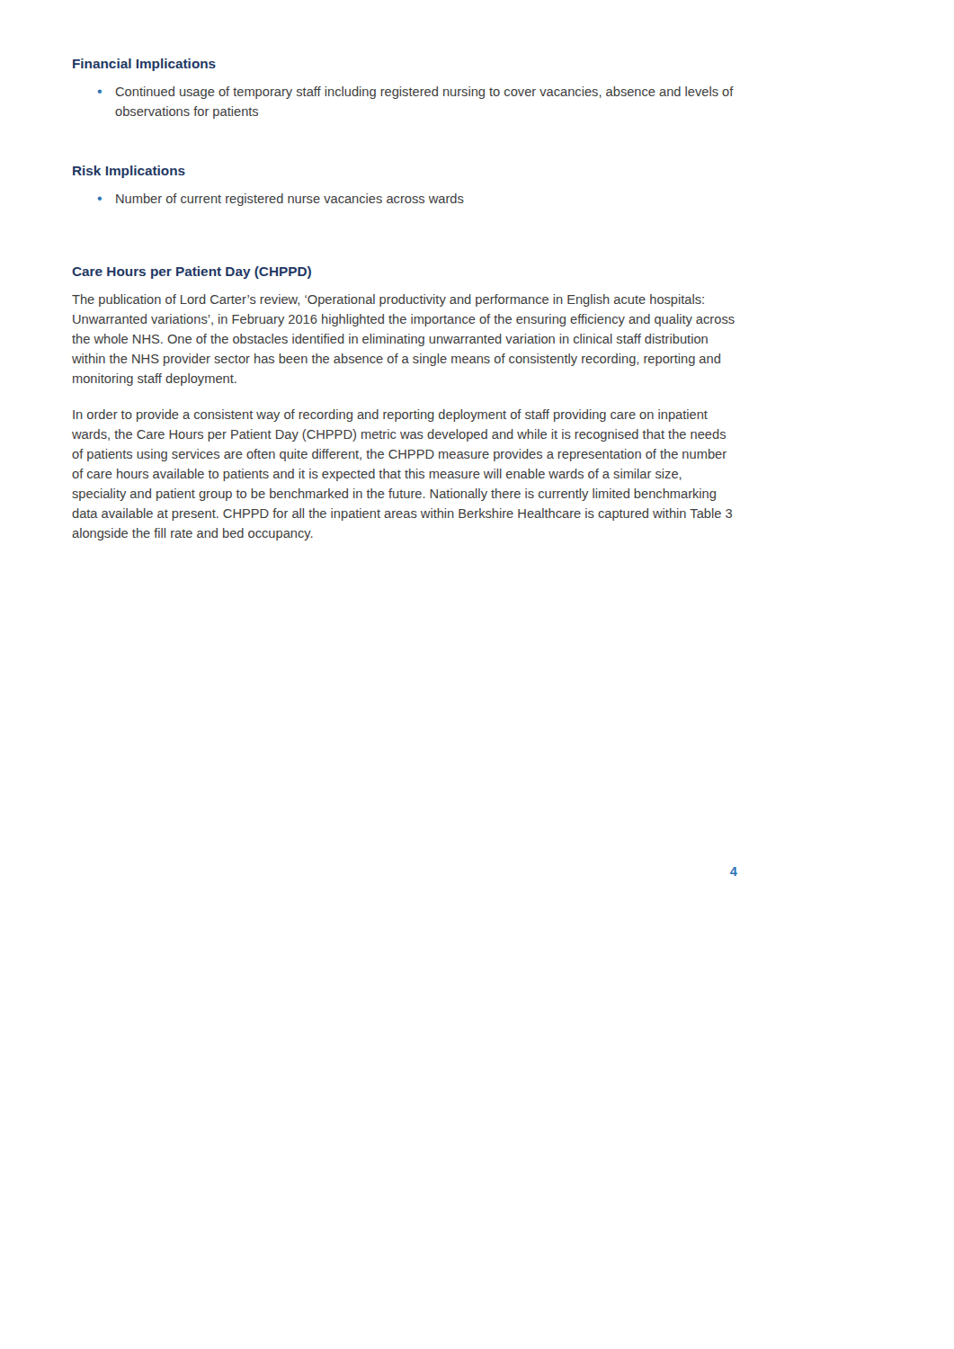Financial Implications
Continued usage of temporary staff including registered nursing to cover vacancies, absence and levels of observations for patients
Risk Implications
Number of current registered nurse vacancies across wards
Care Hours per Patient Day (CHPPD)
The publication of Lord Carter’s review, ‘Operational productivity and performance in English acute hospitals: Unwarranted variations’, in February 2016 highlighted the importance of the ensuring efficiency and quality across the whole NHS. One of the obstacles identified in eliminating unwarranted variation in clinical staff distribution within the NHS provider sector has been the absence of a single means of consistently recording, reporting and monitoring staff deployment.
In order to provide a consistent way of recording and reporting deployment of staff providing care on inpatient wards, the Care Hours per Patient Day (CHPPD) metric was developed and while it is recognised that the needs of patients using services are often quite different, the CHPPD measure provides a representation of the number of care hours available to patients and it is expected that this measure will enable wards of a similar size, speciality and patient group to be benchmarked in the future. Nationally there is currently limited benchmarking data available at present. CHPPD for all the inpatient areas within Berkshire Healthcare is captured within Table 3 alongside the fill rate and bed occupancy.
4